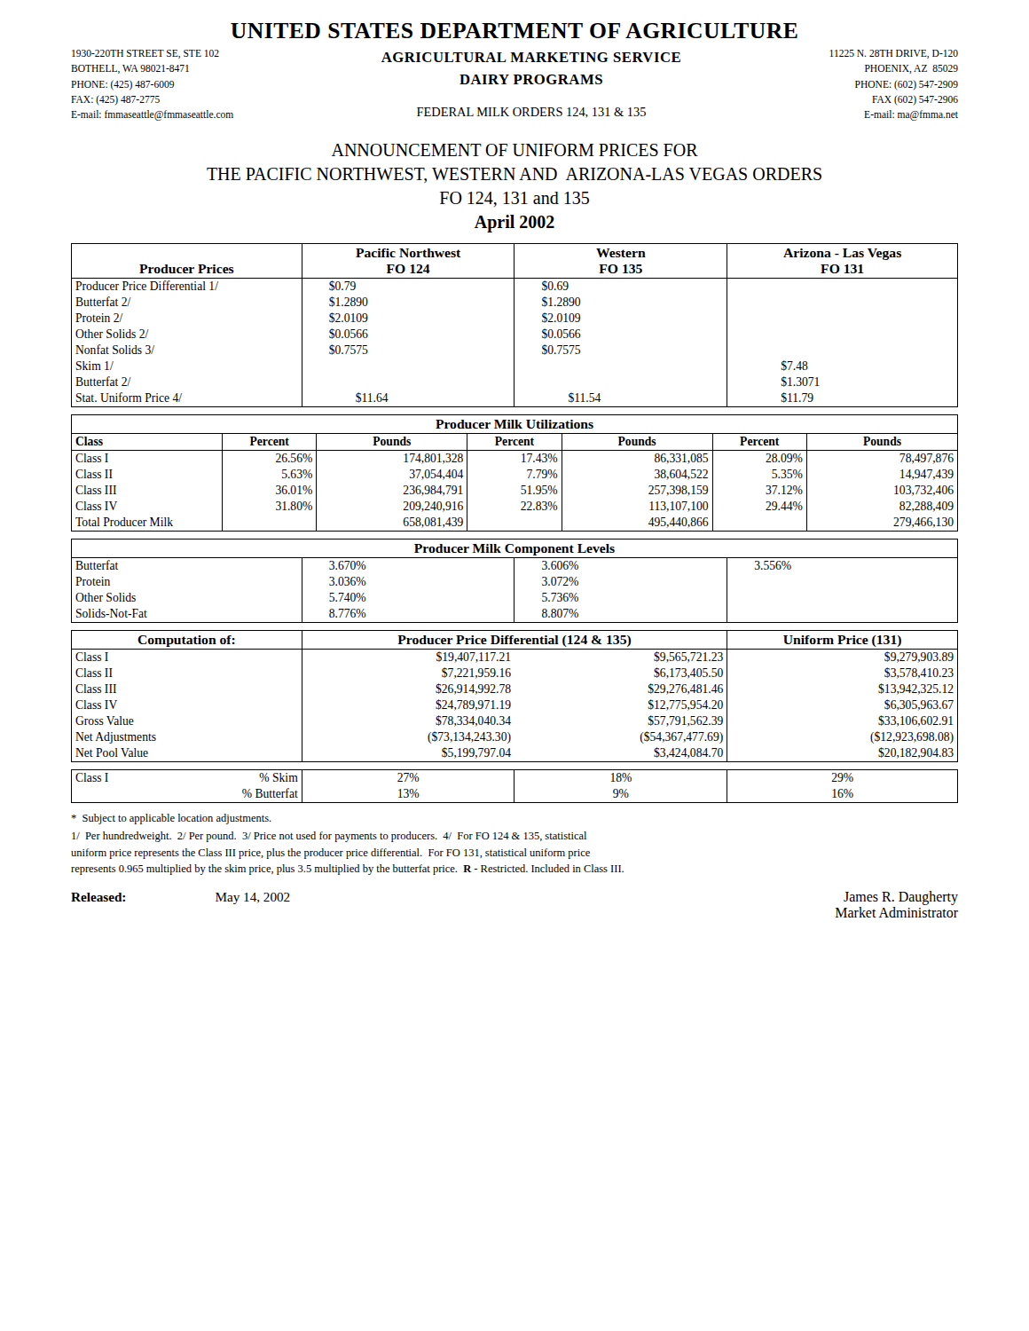UNITED STATES DEPARTMENT OF AGRICULTURE
1930-220TH STREET SE, STE 102
BOTHELL, WA 98021-8471
PHONE: (425) 487-6009
FAX: (425) 487-2775
E-mail: fmmaseattle@fmmaseattle.com
AGRICULTURAL MARKETING SERVICE
DAIRY PROGRAMS
FEDERAL MILK ORDERS 124, 131 & 135
11225 N. 28TH DRIVE, D-120
PHOENIX, AZ 85029
PHONE: (602) 547-2909
FAX (602) 547-2906
E-mail: ma@fmma.net
ANNOUNCEMENT OF UNIFORM PRICES FOR
THE PACIFIC NORTHWEST, WESTERN AND ARIZONA-LAS VEGAS ORDERS
FO 124, 131 and 135
April 2002
| Producer Prices | Pacific Northwest FO 124 | Western FO 135 | Arizona - Las Vegas FO 131 |
| --- | --- | --- | --- |
| Producer Price Differential 1/ | $0.79 | $0.69 | |
| Butterfat 2/ | $1.2890 | $1.2890 | |
| Protein 2/ | $2.0109 | $2.0109 | |
| Other Solids 2/ | $0.0566 | $0.0566 | |
| Nonfat Solids 3/ | $0.7575 | $0.7575 | |
| Skim 1/ | | | $7.48 |
| Butterfat 2/ | | | $1.3071 |
| Stat. Uniform Price 4/ | $11.64 | $11.54 | $11.79 |
| Producer Milk Utilizations |
| Class | Percent | Pounds | Percent | Pounds | Percent | Pounds |
| Class I | 26.56% | 174,801,328 | 17.43% | 86,331,085 | 28.09% | 78,497,876 |
| Class II | 5.63% | 37,054,404 | 7.79% | 38,604,522 | 5.35% | 14,947,439 |
| Class III | 36.01% | 236,984,791 | 51.95% | 257,398,159 | 37.12% | 103,732,406 |
| Class IV | 31.80% | 209,240,916 | 22.83% | 113,107,100 | 29.44% | 82,288,409 |
| Total Producer Milk | | 658,081,439 | | 495,440,866 | | 279,466,130 |
| Producer Milk Component Levels |
| Butterfat | 3.670% | 3.606% | 3.556% |
| Protein | 3.036% | 3.072% | |
| Other Solids | 5.740% | 5.736% | |
| Solids-Not-Fat | 8.776% | 8.807% | |
| Computation of: | Producer Price Differential (124 & 135) | Uniform Price (131) |
| Class I | $19,407,117.21 | $9,565,721.23 | $9,279,903.89 |
| Class II | $7,221,959.16 | $6,173,405.50 | $3,578,410.23 |
| Class III | $26,914,992.78 | $29,276,481.46 | $13,942,325.12 |
| Class IV | $24,789,971.19 | $12,775,954.20 | $6,305,963.67 |
| Gross Value | $78,334,040.34 | $57,791,562.39 | $33,106,602.91 |
| Net Adjustments | ($73,134,243.30) | ($54,367,477.69) | ($12,923,698.08) |
| Net Pool Value | $5,199,797.04 | $3,424,084.70 | $20,182,904.83 |
| Class I | % Skim | 27% | 18% | 29% |
| | % Butterfat | 13% | 9% | 16% |
* Subject to applicable location adjustments.
1/ Per hundredweight. 2/ Per pound. 3/ Price not used for payments to producers. 4/ For FO 124 & 135, statistical
uniform price represents the Class III price, plus the producer price differential. For FO 131, statistical uniform price
represents 0.965 multiplied by the skim price, plus 3.5 multiplied by the butterfat price. R - Restricted. Included in Class III.
Released:
May 14, 2002
James R. Daugherty
Market Administrator